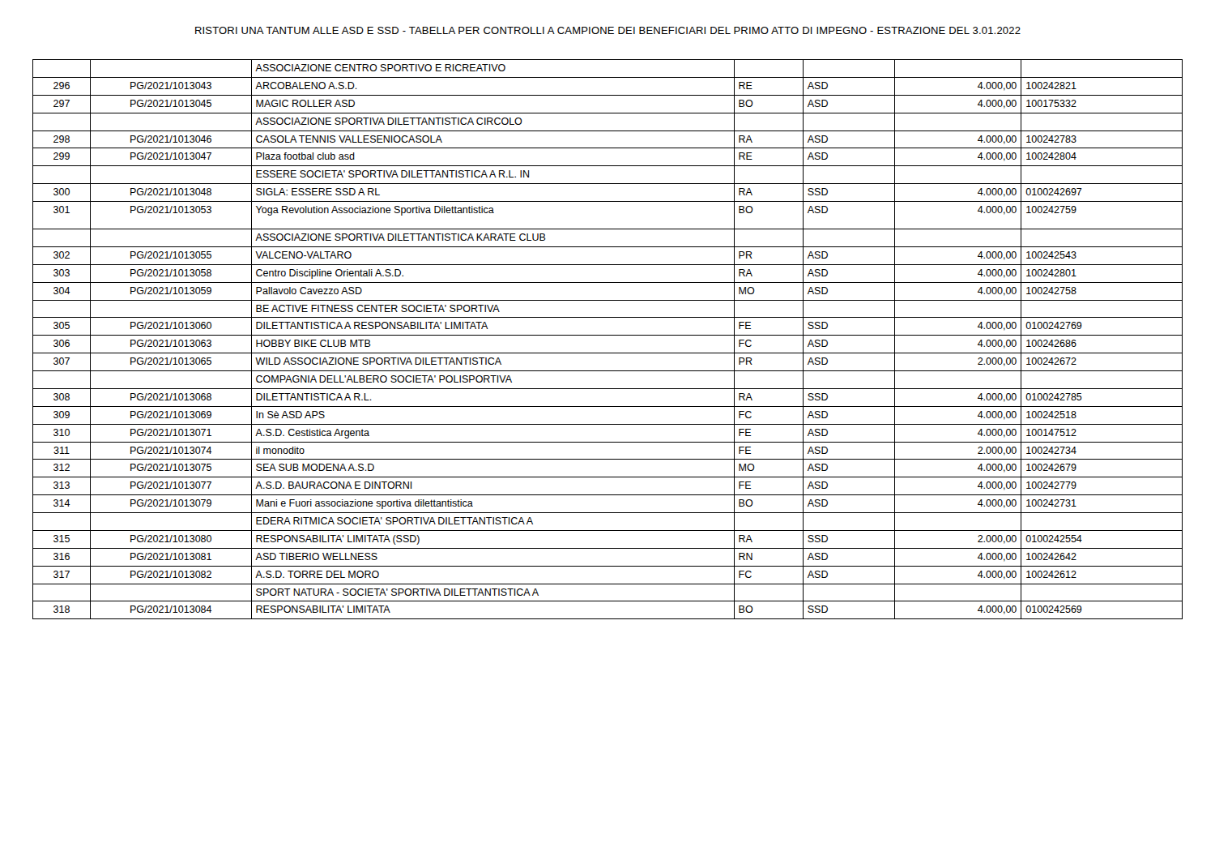RISTORI UNA TANTUM ALLE ASD E SSD - TABELLA PER CONTROLLI A CAMPIONE DEI BENEFICIARI DEL PRIMO ATTO DI IMPEGNO - ESTRAZIONE DEL 3.01.2022
| | | ASSOCIAZIONE CENTRO SPORTIVO E RICREATIVO | | | | |
| 296 | PG/2021/1013043 | ARCOBALENO A.S.D. | RE | ASD | 4.000,00 | 100242821 |
| 297 | PG/2021/1013045 | MAGIC ROLLER ASD | BO | ASD | 4.000,00 | 100175332 |
| | | ASSOCIAZIONE SPORTIVA DILETTANTISTICA CIRCOLO | | | | |
| 298 | PG/2021/1013046 | CASOLA TENNIS VALLESENIOCASOLA | RA | ASD | 4.000,00 | 100242783 |
| 299 | PG/2021/1013047 | Plaza footbal club asd | RE | ASD | 4.000,00 | 100242804 |
| | | ESSERE SOCIETA' SPORTIVA DILETTANTISTICA A R.L. IN | | | | |
| 300 | PG/2021/1013048 | SIGLA: ESSERE SSD A RL | RA | SSD | 4.000,00 | 0100242697 |
| 301 | PG/2021/1013053 | Yoga Revolution Associazione Sportiva Dilettantistica | BO | ASD | 4.000,00 | 100242759 |
| | | ASSOCIAZIONE SPORTIVA DILETTANTISTICA KARATE CLUB | | | | |
| 302 | PG/2021/1013055 | VALCENO-VALTARO | PR | ASD | 4.000,00 | 100242543 |
| 303 | PG/2021/1013058 | Centro Discipline Orientali A.S.D. | RA | ASD | 4.000,00 | 100242801 |
| 304 | PG/2021/1013059 | Pallavolo Cavezzo ASD | MO | ASD | 4.000,00 | 100242758 |
| | | BE ACTIVE FITNESS CENTER SOCIETA' SPORTIVA | | | | |
| 305 | PG/2021/1013060 | DILETTANTISTICA A RESPONSABILITA' LIMITATA | FE | SSD | 4.000,00 | 0100242769 |
| 306 | PG/2021/1013063 | HOBBY BIKE CLUB MTB | FC | ASD | 4.000,00 | 100242686 |
| 307 | PG/2021/1013065 | WILD ASSOCIAZIONE SPORTIVA DILETTANTISTICA | PR | ASD | 2.000,00 | 100242672 |
| | | COMPAGNIA DELL'ALBERO SOCIETA' POLISPORTIVA | | | | |
| 308 | PG/2021/1013068 | DILETTANTISTICA A R.L. | RA | SSD | 4.000,00 | 0100242785 |
| 309 | PG/2021/1013069 | In Sè ASD APS | FC | ASD | 4.000,00 | 100242518 |
| 310 | PG/2021/1013071 | A.S.D. Cestistica Argenta | FE | ASD | 4.000,00 | 100147512 |
| 311 | PG/2021/1013074 | il monodito | FE | ASD | 2.000,00 | 100242734 |
| 312 | PG/2021/1013075 | SEA SUB MODENA A.S.D | MO | ASD | 4.000,00 | 100242679 |
| 313 | PG/2021/1013077 | A.S.D. BAURACONA E DINTORNI | FE | ASD | 4.000,00 | 100242779 |
| 314 | PG/2021/1013079 | Mani e Fuori associazione sportiva dilettantistica | BO | ASD | 4.000,00 | 100242731 |
| | | EDERA RITMICA SOCIETA' SPORTIVA DILETTANTISTICA A | | | | |
| 315 | PG/2021/1013080 | RESPONSABILITA' LIMITATA (SSD) | RA | SSD | 2.000,00 | 0100242554 |
| 316 | PG/2021/1013081 | ASD TIBERIO WELLNESS | RN | ASD | 4.000,00 | 100242642 |
| 317 | PG/2021/1013082 | A.S.D. TORRE DEL MORO | FC | ASD | 4.000,00 | 100242612 |
| | | SPORT NATURA - SOCIETA' SPORTIVA DILETTANTISTICA A | | | | |
| 318 | PG/2021/1013084 | RESPONSABILITA' LIMITATA | BO | SSD | 4.000,00 | 0100242569 |